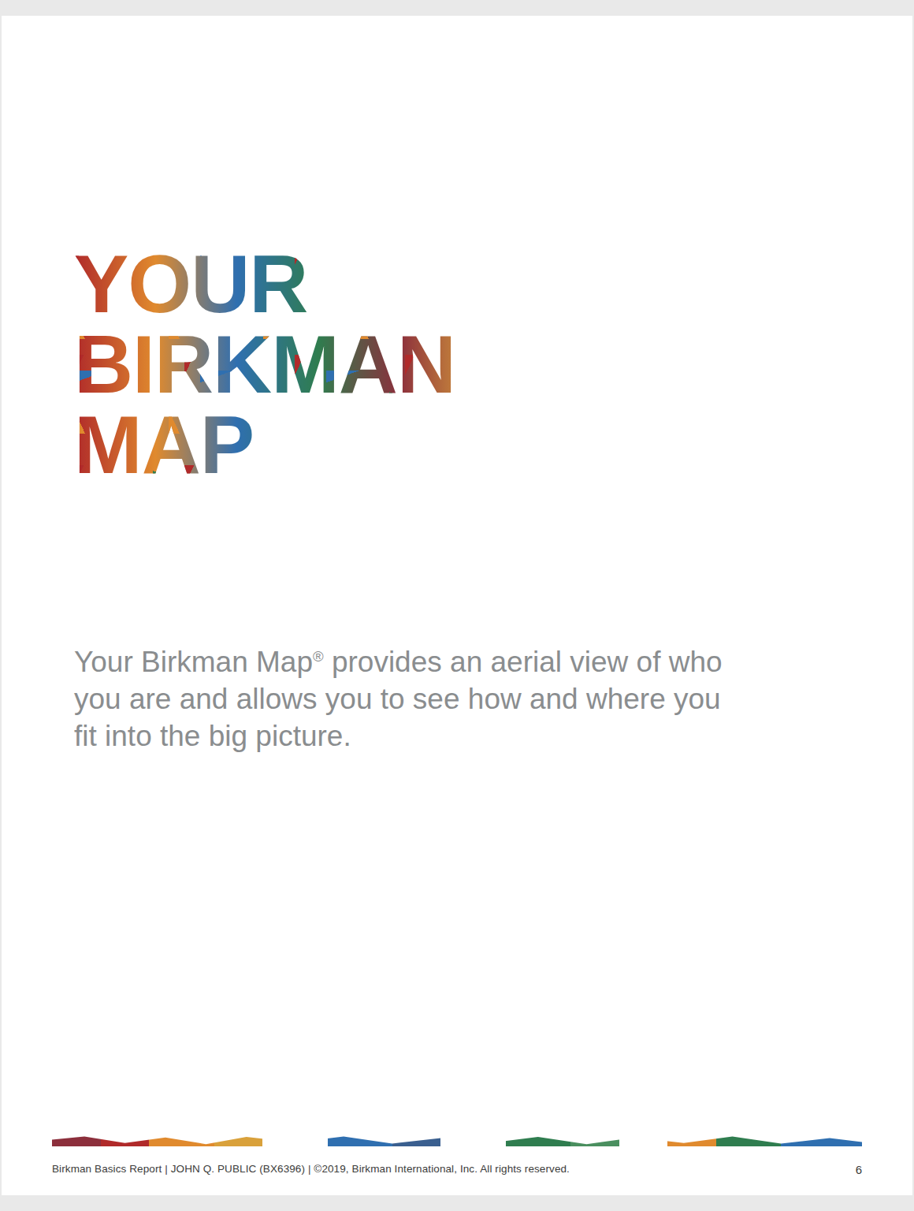Your Birkman Map
Your Birkman Map® provides an aerial view of who you are and allows you to see how and where you fit into the big picture.
Birkman Basics Report | JOHN Q. PUBLIC (BX6396) | ©2019, Birkman International, Inc. All rights reserved.
6